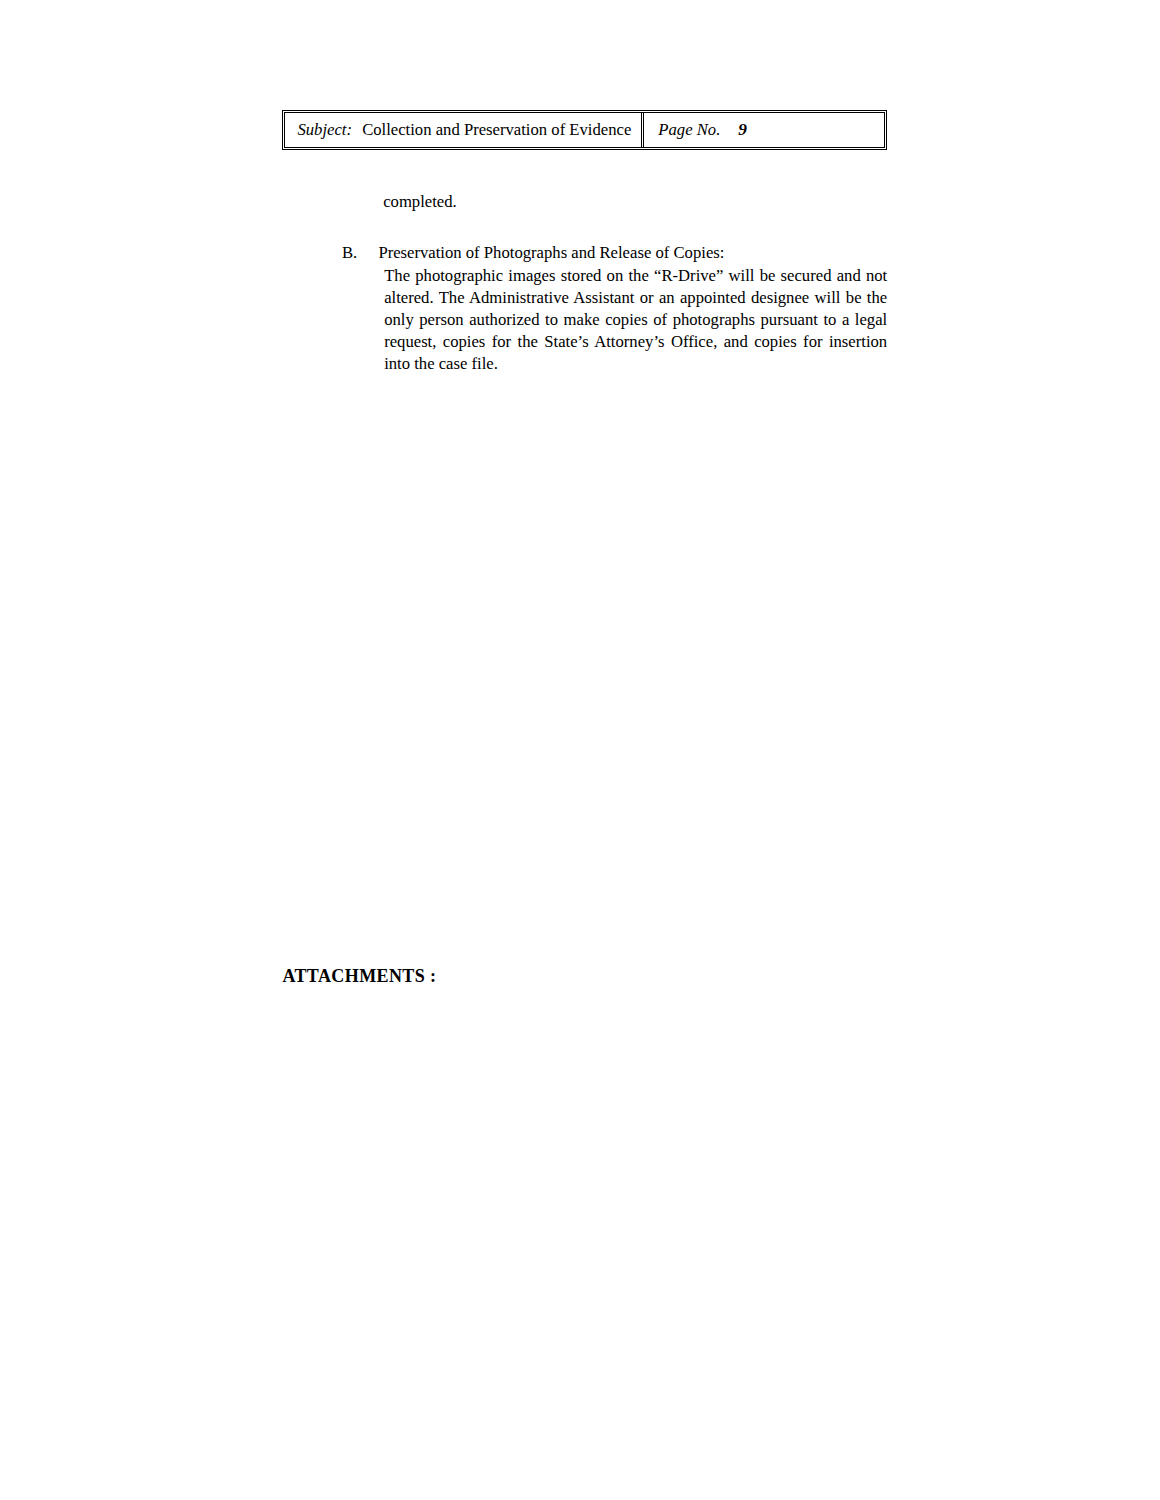Subject: Collection and Preservation of Evidence
Page No. 9
completed.
B.
Preservation of Photographs and Release of Copies:
The photographic images stored on the “R-Drive” will be secured and not altered. The Administrative Assistant or an appointed designee will be the only person authorized to make copies of photographs pursuant to a legal request, copies for the State’s Attorney’s Office, and copies for insertion into the case file.
ATTACHMENTS :